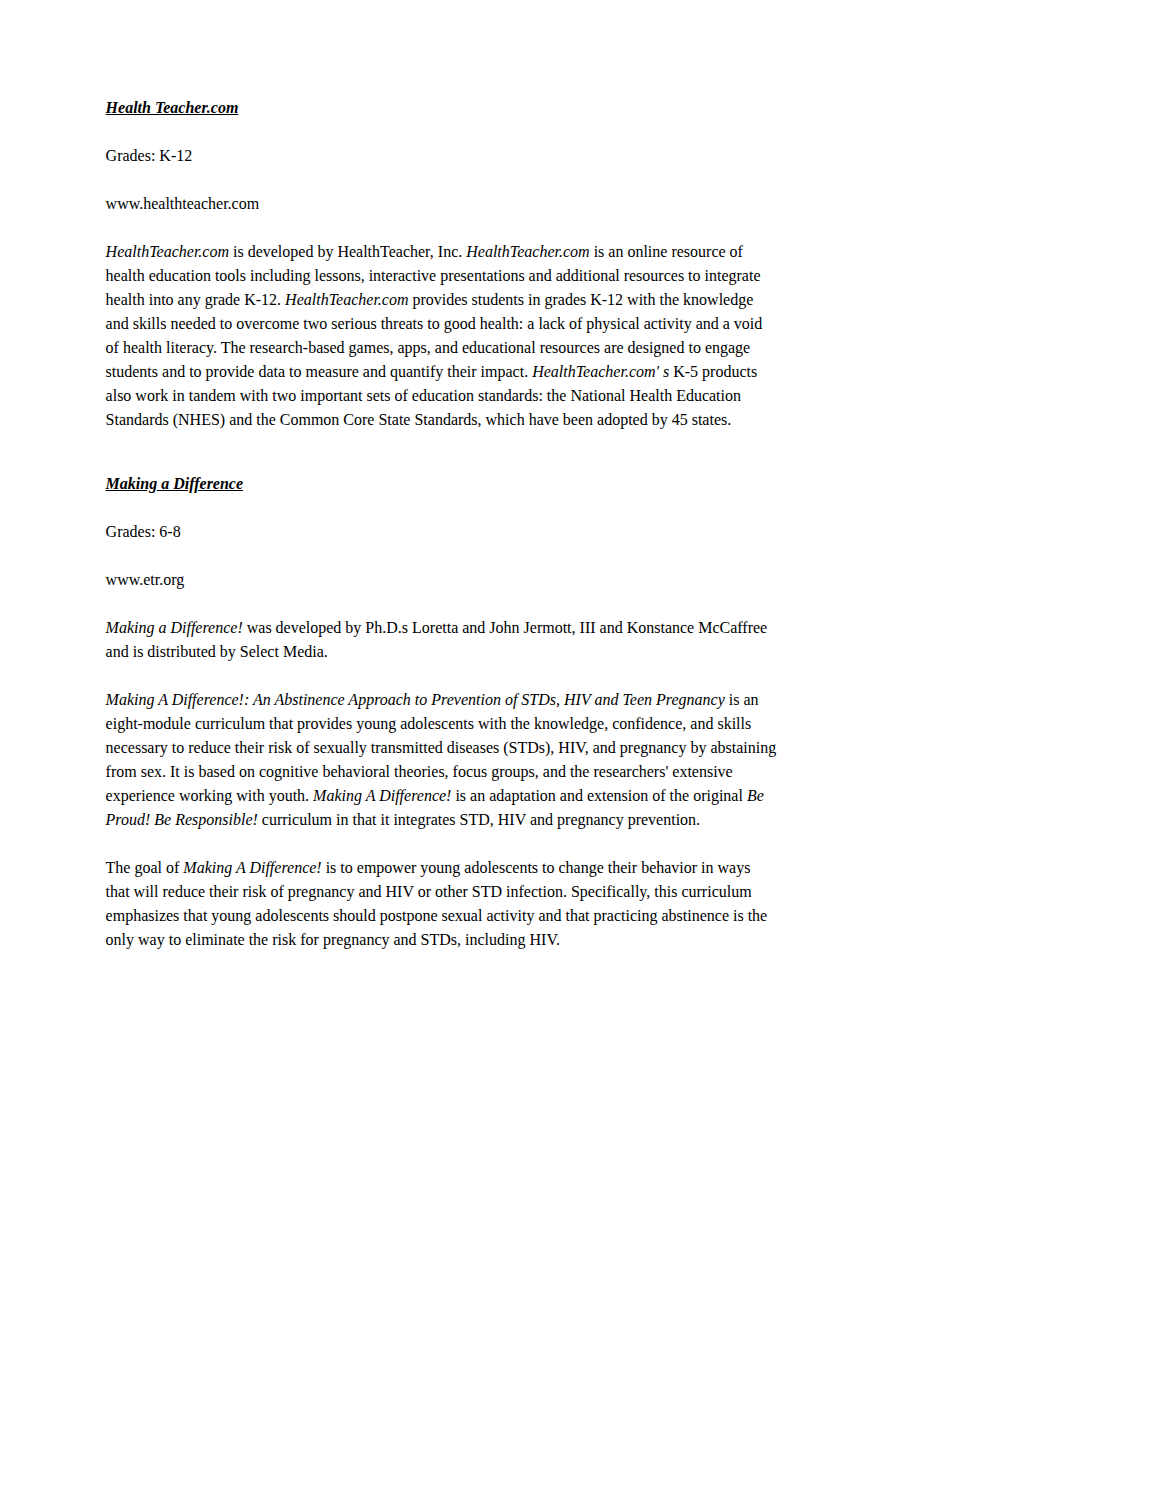Health Teacher.com
Grades: K-12
www.healthteacher.com
HealthTeacher.com is developed by HealthTeacher, Inc. HealthTeacher.com is an online resource of health education tools including lessons, interactive presentations and additional resources to integrate health into any grade K-12. HealthTeacher.com provides students in grades K-12 with the knowledge and skills needed to overcome two serious threats to good health: a lack of physical activity and a void of health literacy. The research-based games, apps, and educational resources are designed to engage students and to provide data to measure and quantify their impact. HealthTeacher.com' s K-5 products also work in tandem with two important sets of education standards: the National Health Education Standards (NHES) and the Common Core State Standards, which have been adopted by 45 states.
Making a Difference
Grades: 6-8
www.etr.org
Making a Difference! was developed by Ph.D.s Loretta and John Jermott, III and Konstance McCaffree and is distributed by Select Media.
Making A Difference!: An Abstinence Approach to Prevention of STDs, HIV and Teen Pregnancy is an eight-module curriculum that provides young adolescents with the knowledge, confidence, and skills necessary to reduce their risk of sexually transmitted diseases (STDs), HIV, and pregnancy by abstaining from sex. It is based on cognitive behavioral theories, focus groups, and the researchers' extensive experience working with youth. Making A Difference! is an adaptation and extension of the original Be Proud! Be Responsible! curriculum in that it integrates STD, HIV and pregnancy prevention.
The goal of Making A Difference! is to empower young adolescents to change their behavior in ways that will reduce their risk of pregnancy and HIV or other STD infection. Specifically, this curriculum emphasizes that young adolescents should postpone sexual activity and that practicing abstinence is the only way to eliminate the risk for pregnancy and STDs, including HIV.